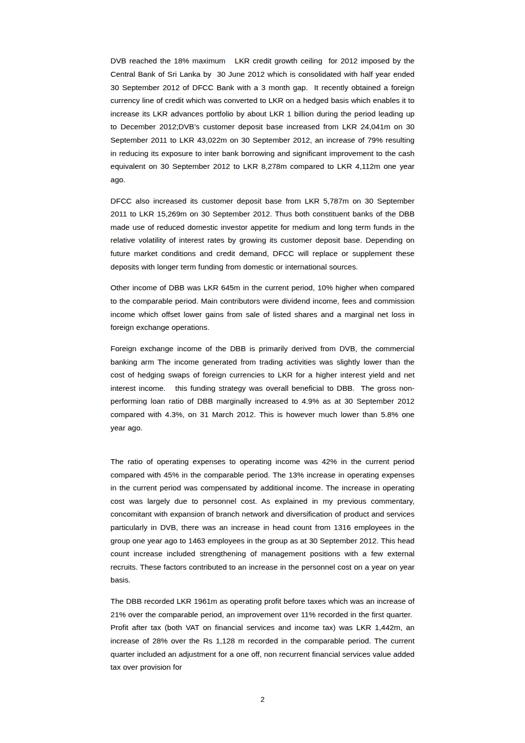DVB reached the 18% maximum LKR credit growth ceiling for 2012 imposed by the Central Bank of Sri Lanka by 30 June 2012 which is consolidated with half year ended 30 September 2012 of DFCC Bank with a 3 month gap. It recently obtained a foreign currency line of credit which was converted to LKR on a hedged basis which enables it to increase its LKR advances portfolio by about LKR 1 billion during the period leading up to December 2012;DVB’s customer deposit base increased from LKR 24,041m on 30 September 2011 to LKR 43,022m on 30 September 2012, an increase of 79% resulting in reducing its exposure to inter bank borrowing and significant improvement to the cash equivalent on 30 September 2012 to LKR 8,278m compared to LKR 4,112m one year ago.
DFCC also increased its customer deposit base from LKR 5,787m on 30 September 2011 to LKR 15,269m on 30 September 2012. Thus both constituent banks of the DBB made use of reduced domestic investor appetite for medium and long term funds in the relative volatility of interest rates by growing its customer deposit base. Depending on future market conditions and credit demand, DFCC will replace or supplement these deposits with longer term funding from domestic or international sources.
Other income of DBB was LKR 645m in the current period, 10% higher when compared to the comparable period. Main contributors were dividend income, fees and commission income which offset lower gains from sale of listed shares and a marginal net loss in foreign exchange operations.
Foreign exchange income of the DBB is primarily derived from DVB, the commercial banking arm The income generated from trading activities was slightly lower than the cost of hedging swaps of foreign currencies to LKR for a higher interest yield and net interest income. this funding strategy was overall beneficial to DBB. The gross non-performing loan ratio of DBB marginally increased to 4.9% as at 30 September 2012 compared with 4.3%, on 31 March 2012. This is however much lower than 5.8% one year ago.
The ratio of operating expenses to operating income was 42% in the current period compared with 45% in the comparable period. The 13% increase in operating expenses in the current period was compensated by additional income. The increase in operating cost was largely due to personnel cost. As explained in my previous commentary, concomitant with expansion of branch network and diversification of product and services particularly in DVB, there was an increase in head count from 1316 employees in the group one year ago to 1463 employees in the group as at 30 September 2012. This head count increase included strengthening of management positions with a few external recruits. These factors contributed to an increase in the personnel cost on a year on year basis.
The DBB recorded LKR 1961m as operating profit before taxes which was an increase of 21% over the comparable period, an improvement over 11% recorded in the first quarter. Profit after tax (both VAT on financial services and income tax) was LKR 1,442m, an increase of 28% over the Rs 1,128 m recorded in the comparable period. The current quarter included an adjustment for a one off, non recurrent financial services value added tax over provision for
2